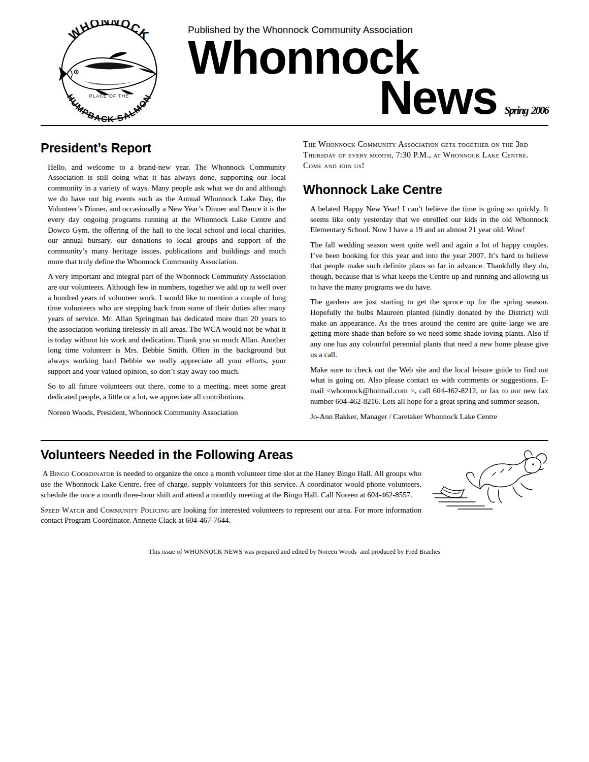WHONNOCK HUMPBACK SALMON PLACE OF THE
Published by the Whonnock Community Association
Whonnock
News Spring 2006
President’s Report
Hello, and welcome to a brand-new year. The Whonnock Community Association is still doing what it has always done, supporting our local community in a variety of ways. Many people ask what we do and although we do have our big events such as the Annual Whonnock Lake Day, the Volunteer’s Dinner, and occasionally a New Year’s Dinner and Dance it is the every day ongoing programs running at the Whonnock Lake Centre and Dowco Gym, the offering of the hall to the local school and local charities, our annual bursary, our donations to local groups and support of the community’s many heritage issues, publications and buildings and much more that truly define the Whonnock Community Association.
A very important and integral part of the Whonnock Community Association are our volunteers. Although few in numbers, together we add up to well over a hundred years of volunteer work. I would like to mention a couple of long time volunteers who are stepping back from some of their duties after many years of service. Mr. Allan Springman has dedicated more than 20 years to the association working tirelessly in all areas. The WCA would not be what it is today without his work and dedication. Thank you so much Allan. Another long time volunteer is Mrs. Debbie Smith. Often in the background but always working hard Debbie we really appreciate all your efforts, your support and your valued opinion, so don’t stay away too much.
So to all future volunteers out there, come to a meeting, meet some great dedicated people, a little or a lot, we appreciate all contributions.
Noreen Woods, President, Whonnock Community Association
The Whonnock Community Association gets together on the 3rd Thursday of every month, 7:30 P.M., at Whonnock Lake Centre. Come and join us!
Whonnock Lake Centre
A belated Happy New Year! I can’t believe the time is going so quickly. It seems like only yesterday that we enrolled our kids in the old Whonnock Elementary School. Now I have a 19 and an almost 21 year old. Wow!
The fall wedding season went quite well and again a lot of happy couples. I’ve been booking for this year and into the year 2007. It’s hard to believe that people make such definite plans so far in advance. Thankfully they do, though, because that is what keeps the Centre up and running and allowing us to have the many programs we do have.
The gardens are just starting to get the spruce up for the spring season. Hopefully the bulbs Maureen planted (kindly donated by the District) will make an appearance. As the trees around the centre are quite large we are getting more shade than before so we need some shade loving plants. Also if any one has any colourful perennial plants that need a new home please give us a call.
Make sure to check out the Web site and the local leisure guide to find out what is going on. Also please contact us with comments or suggestions. E- mail <whonnock@hotmail.com >, call 604-462-8212, or fax to our new fax number 604-462-8216. Lets all hope for a great spring and summer season.
Jo-Ann Bakker, Manager / Caretaker Whonnock Lake Centre
Volunteers Needed in the Following Areas
A Bingo Coordinator is needed to organize the once a month volunteer time slot at the Haney Bingo Hall. All groups who use the Whonnock Lake Centre, free of charge, supply volunteers for this service. A coordinator would phone volunteers, schedule the once a month three-hour shift and attend a monthly meeting at the Bingo Hall. Call Noreen at 604-462-8557.
Speed Watch and Community Policing are looking for interested volunteers to represent our area. For more information contact Program Coordinator, Annette Clack at 604-467-7644.
This issue of WHONNOCK NEWS was prepared and edited by Noreen Woods and produced by Fred Braches